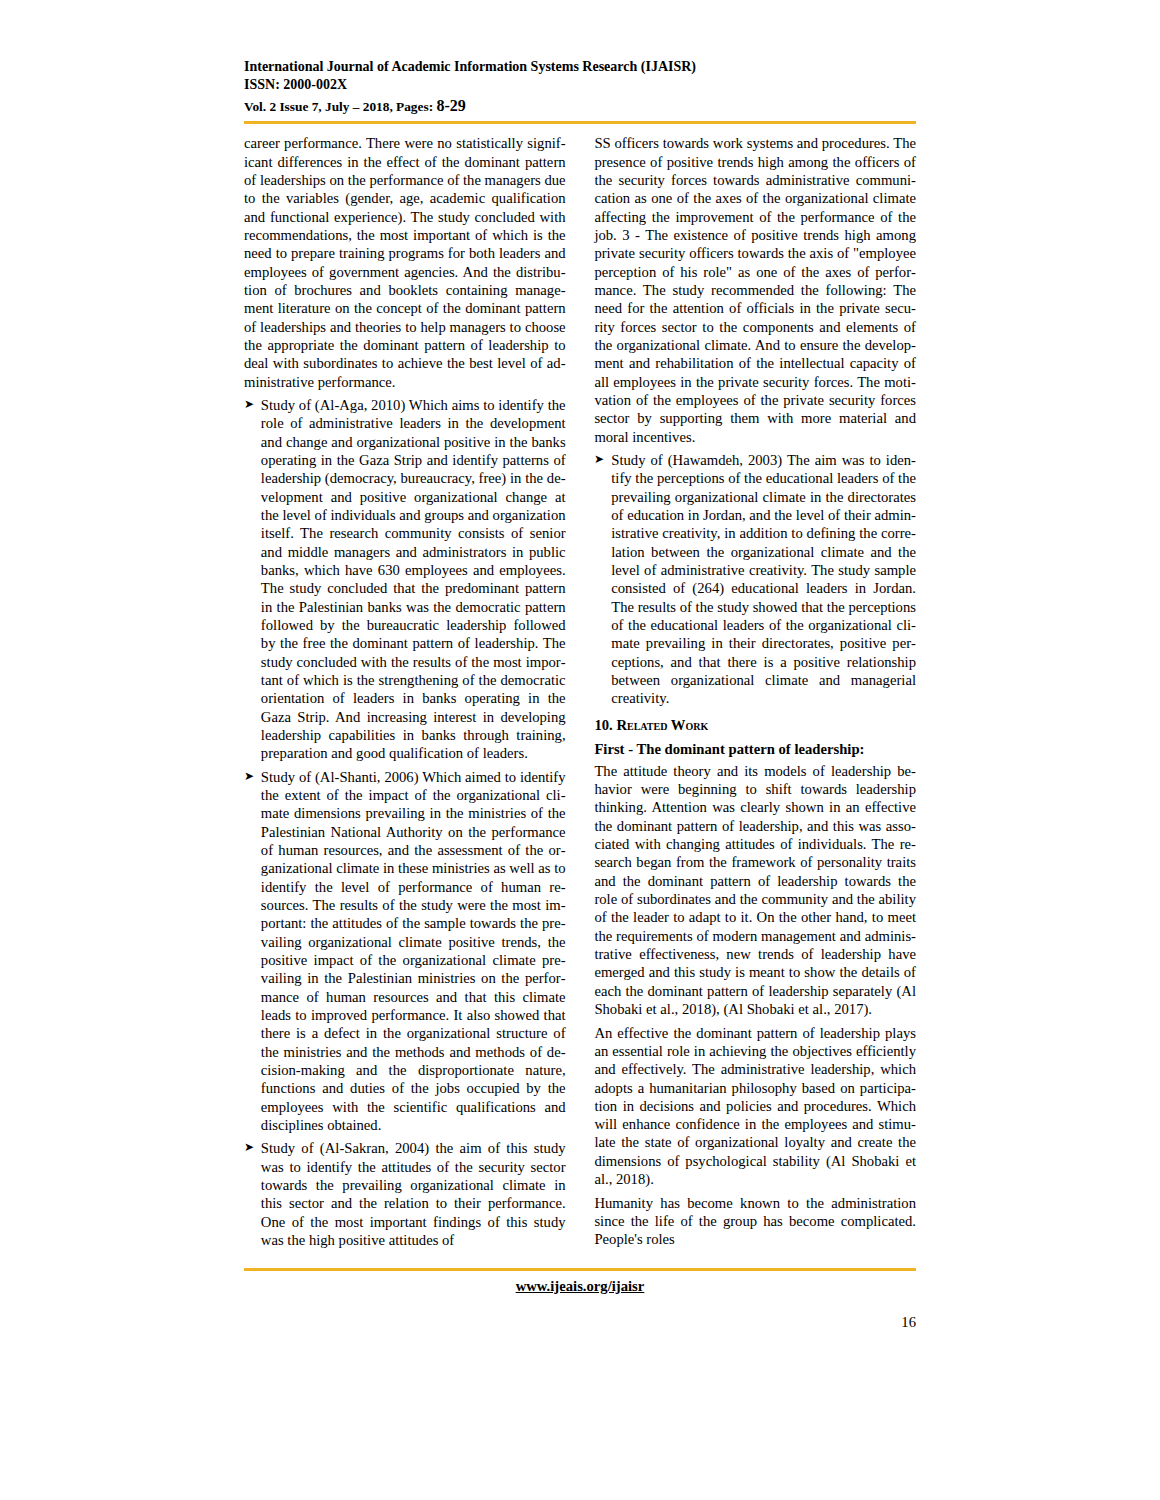International Journal of Academic Information Systems Research (IJAISR)
ISSN: 2000-002X
Vol. 2 Issue 7, July – 2018, Pages: 8-29
career performance. There were no statistically significant differences in the effect of the dominant pattern of leaderships on the performance of the managers due to the variables (gender, age, academic qualification and functional experience). The study concluded with recommendations, the most important of which is the need to prepare training programs for both leaders and employees of government agencies. And the distribution of brochures and booklets containing management literature on the concept of the dominant pattern of leaderships and theories to help managers to choose the appropriate the dominant pattern of leadership to deal with subordinates to achieve the best level of administrative performance.
Study of (Al-Aga, 2010) Which aims to identify the role of administrative leaders in the development and change and organizational positive in the banks operating in the Gaza Strip and identify patterns of leadership (democracy, bureaucracy, free) in the development and positive organizational change at the level of individuals and groups and organization itself. The research community consists of senior and middle managers and administrators in public banks, which have 630 employees and employees. The study concluded that the predominant pattern in the Palestinian banks was the democratic pattern followed by the bureaucratic leadership followed by the free the dominant pattern of leadership. The study concluded with the results of the most important of which is the strengthening of the democratic orientation of leaders in banks operating in the Gaza Strip. And increasing interest in developing leadership capabilities in banks through training, preparation and good qualification of leaders.
Study of (Al-Shanti, 2006) Which aimed to identify the extent of the impact of the organizational climate dimensions prevailing in the ministries of the Palestinian National Authority on the performance of human resources, and the assessment of the organizational climate in these ministries as well as to identify the level of performance of human resources. The results of the study were the most important: the attitudes of the sample towards the prevailing organizational climate positive trends, the positive impact of the organizational climate prevailing in the Palestinian ministries on the performance of human resources and that this climate leads to improved performance. It also showed that there is a defect in the organizational structure of the ministries and the methods and methods of decision-making and the disproportionate nature, functions and duties of the jobs occupied by the employees with the scientific qualifications and disciplines obtained.
Study of (Al-Sakran, 2004) the aim of this study was to identify the attitudes of the security sector towards the prevailing organizational climate in this sector and the relation to their performance. One of the most important findings of this study was the high positive attitudes of
SS officers towards work systems and procedures. The presence of positive trends high among the officers of the security forces towards administrative communication as one of the axes of the organizational climate affecting the improvement of the performance of the job. 3 - The existence of positive trends high among private security officers towards the axis of "employee perception of his role" as one of the axes of performance. The study recommended the following: The need for the attention of officials in the private security forces sector to the components and elements of the organizational climate. And to ensure the development and rehabilitation of the intellectual capacity of all employees in the private security forces. The motivation of the employees of the private security forces sector by supporting them with more material and moral incentives.
Study of (Hawamdeh, 2003) The aim was to identify the perceptions of the educational leaders of the prevailing organizational climate in the directorates of education in Jordan, and the level of their administrative creativity, in addition to defining the correlation between the organizational climate and the level of administrative creativity. The study sample consisted of (264) educational leaders in Jordan. The results of the study showed that the perceptions of the educational leaders of the organizational climate prevailing in their directorates, positive perceptions, and that there is a positive relationship between organizational climate and managerial creativity.
10. Related Work
First - The dominant pattern of leadership:
The attitude theory and its models of leadership behavior were beginning to shift towards leadership thinking. Attention was clearly shown in an effective the dominant pattern of leadership, and this was associated with changing attitudes of individuals. The research began from the framework of personality traits and the dominant pattern of leadership towards the role of subordinates and the community and the ability of the leader to adapt to it. On the other hand, to meet the requirements of modern management and administrative effectiveness, new trends of leadership have emerged and this study is meant to show the details of each the dominant pattern of leadership separately (Al Shobaki et al., 2018), (Al Shobaki et al., 2017).
An effective the dominant pattern of leadership plays an essential role in achieving the objectives efficiently and effectively. The administrative leadership, which adopts a humanitarian philosophy based on participation in decisions and policies and procedures. Which will enhance confidence in the employees and stimulate the state of organizational loyalty and create the dimensions of psychological stability (Al Shobaki et al., 2018).
Humanity has become known to the administration since the life of the group has become complicated. People's roles
www.ijeais.org/ijaisr
16